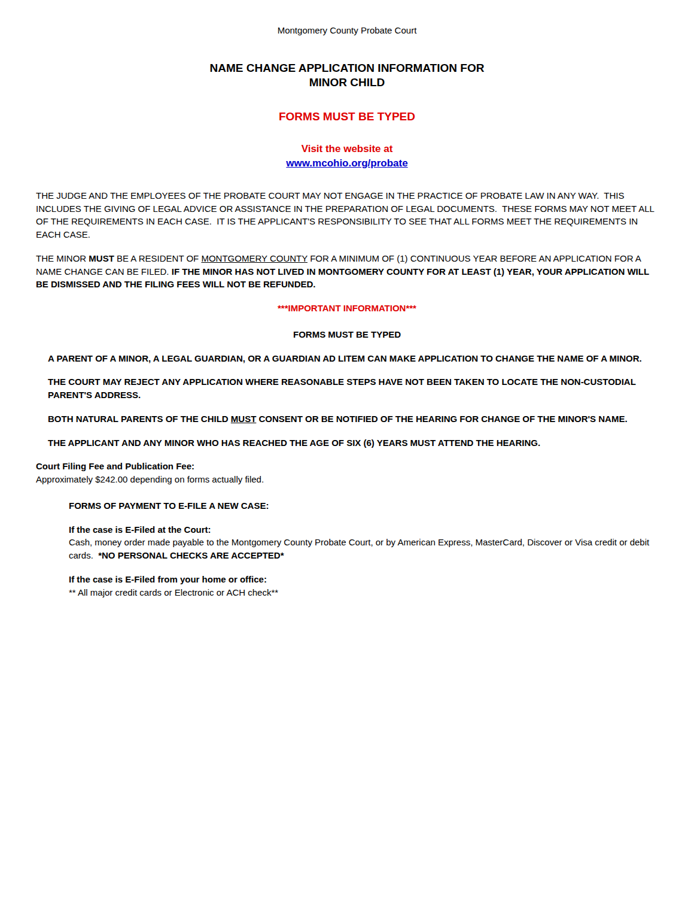Montgomery County Probate Court
NAME CHANGE APPLICATION INFORMATION FOR
MINOR CHILD
FORMS MUST BE TYPED
Visit the website at
www.mcohio.org/probate
THE JUDGE AND THE EMPLOYEES OF THE PROBATE COURT MAY NOT ENGAGE IN THE PRACTICE OF PROBATE LAW IN ANY WAY. THIS INCLUDES THE GIVING OF LEGAL ADVICE OR ASSISTANCE IN THE PREPARATION OF LEGAL DOCUMENTS. THESE FORMS MAY NOT MEET ALL OF THE REQUIREMENTS IN EACH CASE. IT IS THE APPLICANT'S RESPONSIBILITY TO SEE THAT ALL FORMS MEET THE REQUIREMENTS IN EACH CASE.
THE MINOR MUST BE A RESIDENT OF MONTGOMERY COUNTY FOR A MINIMUM OF (1) CONTINUOUS YEAR BEFORE AN APPLICATION FOR A NAME CHANGE CAN BE FILED. IF THE MINOR HAS NOT LIVED IN MONTGOMERY COUNTY FOR AT LEAST (1) YEAR, YOUR APPLICATION WILL BE DISMISSED AND THE FILING FEES WILL NOT BE REFUNDED.
***IMPORTANT INFORMATION***
FORMS MUST BE TYPED
A PARENT OF A MINOR, A LEGAL GUARDIAN, OR A GUARDIAN AD LITEM CAN MAKE APPLICATION TO CHANGE THE NAME OF A MINOR.
THE COURT MAY REJECT ANY APPLICATION WHERE REASONABLE STEPS HAVE NOT BEEN TAKEN TO LOCATE THE NON-CUSTODIAL PARENT'S ADDRESS.
BOTH NATURAL PARENTS OF THE CHILD MUST CONSENT OR BE NOTIFIED OF THE HEARING FOR CHANGE OF THE MINOR'S NAME.
THE APPLICANT AND ANY MINOR WHO HAS REACHED THE AGE OF SIX (6) YEARS MUST ATTEND THE HEARING.
Court Filing Fee and Publication Fee:
Approximately $242.00 depending on forms actually filed.
FORMS OF PAYMENT TO E-FILE A NEW CASE:
If the case is E-Filed at the Court:
Cash, money order made payable to the Montgomery County Probate Court, or by American Express, MasterCard, Discover or Visa credit or debit cards. *NO PERSONAL CHECKS ARE ACCEPTED*
If the case is E-Filed from your home or office:
** All major credit cards or Electronic or ACH check**